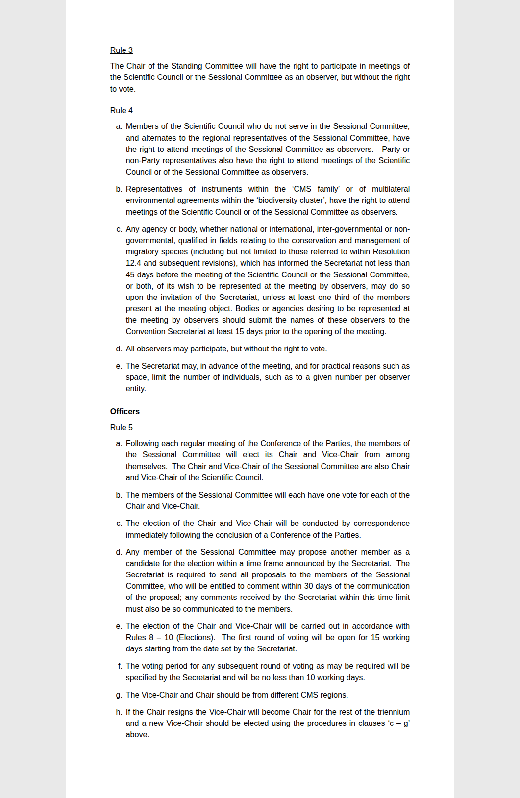Rule 3
The Chair of the Standing Committee will have the right to participate in meetings of the Scientific Council or the Sessional Committee as an observer, but without the right to vote.
Rule 4
Members of the Scientific Council who do not serve in the Sessional Committee, and alternates to the regional representatives of the Sessional Committee, have the right to attend meetings of the Sessional Committee as observers. Party or non-Party representatives also have the right to attend meetings of the Scientific Council or of the Sessional Committee as observers.
Representatives of instruments within the ‘CMS family’ or of multilateral environmental agreements within the ‘biodiversity cluster’, have the right to attend meetings of the Scientific Council or of the Sessional Committee as observers.
Any agency or body, whether national or international, inter-governmental or non-governmental, qualified in fields relating to the conservation and management of migratory species (including but not limited to those referred to within Resolution 12.4 and subsequent revisions), which has informed the Secretariat not less than 45 days before the meeting of the Scientific Council or the Sessional Committee, or both, of its wish to be represented at the meeting by observers, may do so upon the invitation of the Secretariat, unless at least one third of the members present at the meeting object. Bodies or agencies desiring to be represented at the meeting by observers should submit the names of these observers to the Convention Secretariat at least 15 days prior to the opening of the meeting.
All observers may participate, but without the right to vote.
The Secretariat may, in advance of the meeting, and for practical reasons such as space, limit the number of individuals, such as to a given number per observer entity.
Officers
Rule 5
Following each regular meeting of the Conference of the Parties, the members of the Sessional Committee will elect its Chair and Vice-Chair from among themselves. The Chair and Vice-Chair of the Sessional Committee are also Chair and Vice-Chair of the Scientific Council.
The members of the Sessional Committee will each have one vote for each of the Chair and Vice-Chair.
The election of the Chair and Vice-Chair will be conducted by correspondence immediately following the conclusion of a Conference of the Parties.
Any member of the Sessional Committee may propose another member as a candidate for the election within a time frame announced by the Secretariat. The Secretariat is required to send all proposals to the members of the Sessional Committee, who will be entitled to comment within 30 days of the communication of the proposal; any comments received by the Secretariat within this time limit must also be so communicated to the members.
The election of the Chair and Vice-Chair will be carried out in accordance with Rules 8 – 10 (Elections). The first round of voting will be open for 15 working days starting from the date set by the Secretariat.
The voting period for any subsequent round of voting as may be required will be specified by the Secretariat and will be no less than 10 working days.
The Vice-Chair and Chair should be from different CMS regions.
If the Chair resigns the Vice-Chair will become Chair for the rest of the triennium and a new Vice-Chair should be elected using the procedures in clauses ‘c – g’ above.